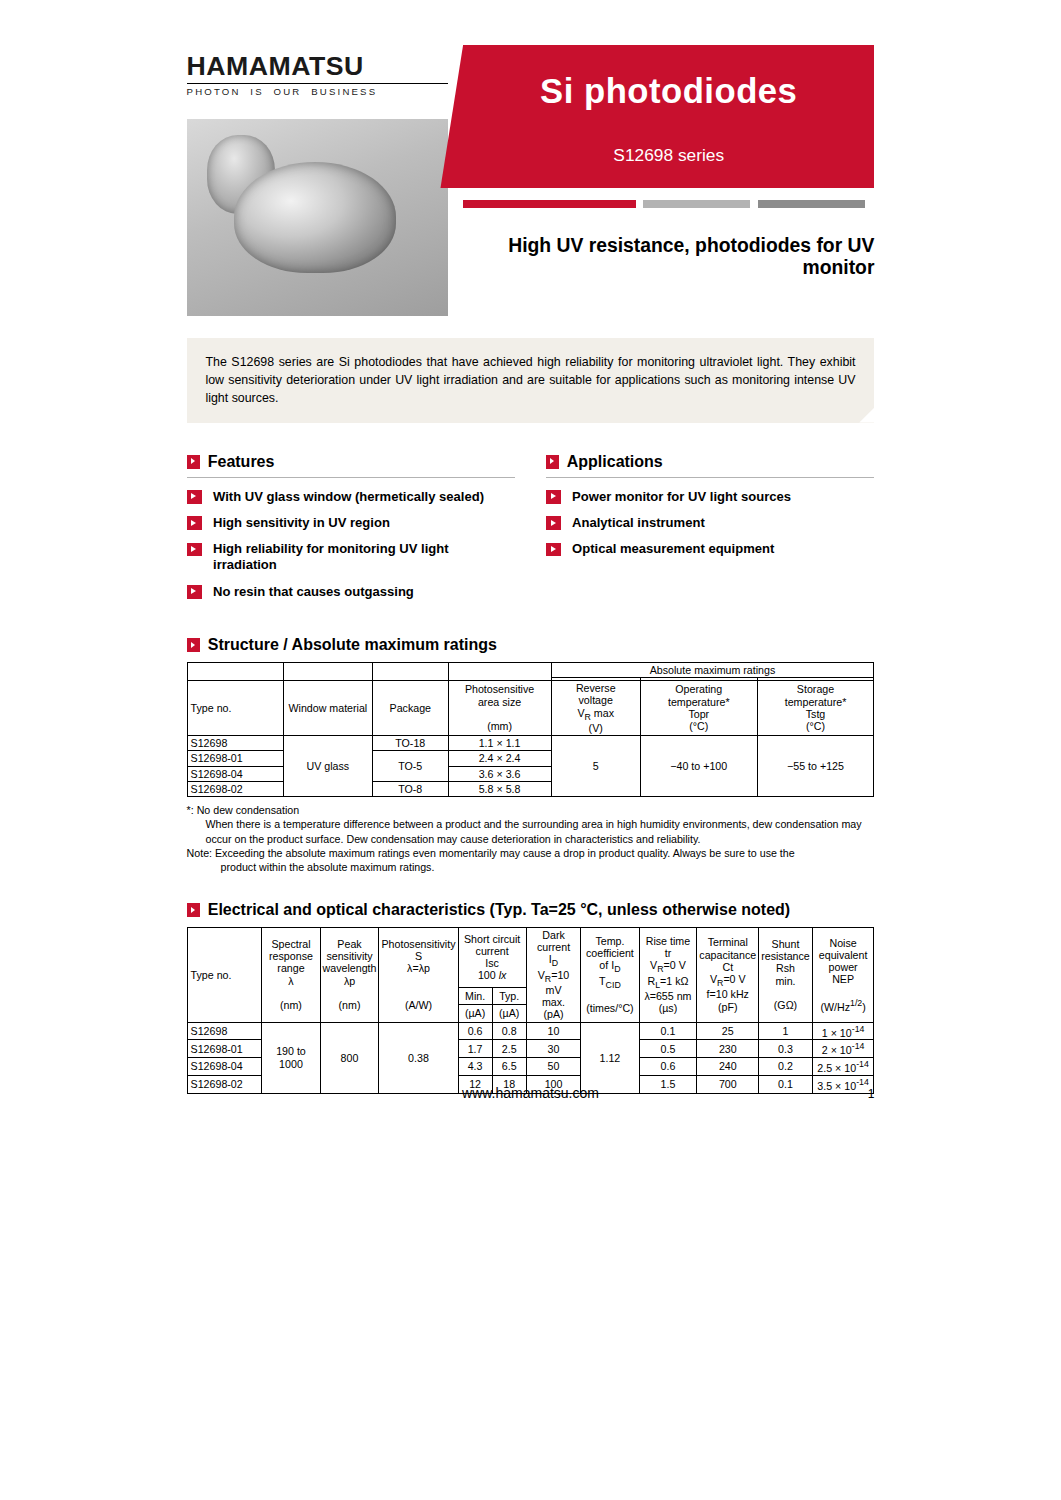HAMAMATSU
PHOTON IS OUR BUSINESS
Si photodiodes
S12698 series
High UV resistance, photodiodes for UV monitor
The S12698 series are Si photodiodes that have achieved high reliability for monitoring ultraviolet light. They exhibit low sensitivity deterioration under UV light irradiation and are suitable for applications such as monitoring intense UV light sources.
Features
With UV glass window (hermetically sealed)
High sensitivity in UV region
High reliability for monitoring UV light irradiation
No resin that causes outgassing
Applications
Power monitor for UV light sources
Analytical instrument
Optical measurement equipment
Structure / Absolute maximum ratings
| | | | | Absolute maximum ratings |
| --- | --- | --- | --- | --- |
| Type no. | Window material | Package | Photosensitive area size (mm) | Reverse voltage V R max (V) | Operating temperature* Topr (°C) | Storage temperature* Tstg (°C) |
| S12698 | UV glass | TO-18 | 1.1 × 1.1 | 5 | −40 to +100 | −55 to +125 |
| S12698-01 | TO-5 | 2.4 × 2.4 |
| S12698-04 | 3.6 × 3.6 |
| S12698-02 | TO-8 | 5.8 × 5.8 |
*: No dew condensation
When there is a temperature difference between a product and the surrounding area in high humidity environments, dew condensation may occur on the product surface. Dew condensation may cause deterioration in characteristics and reliability.
Note: Exceeding the absolute maximum ratings even momentarily may cause a drop in product quality. Always be sure to use the
product within the absolute maximum ratings.
Electrical and optical characteristics (Typ. Ta=25 °C, unless otherwise noted)
| Type no. | Spectral response range λ (nm) | Peak sensitivity wavelength λp (nm) | Photosensitivity S λ=λp (A/W) | Short circuit current Isc 100 lx | Dark current I D V R =10 mV max. (pA) | Temp. coefficient of I D T CID (times/°C) | Rise time tr V R =0 V R L =1 kΩ λ=655 nm (µs) | Terminal capacitance Ct V R =0 V f=10 kHz (pF) | Shunt resistance Rsh min. (GΩ) | Noise equivalent power NEP (W/Hz 1/2 ) |
| --- | --- | --- | --- | --- | --- | --- | --- | --- | --- | --- |
| Min. | Typ. |
| (µA) | (µA) |
| S12698 | 190 to 1000 | 800 | 0.38 | 0.6 | 0.8 | 10 | 1.12 | 0.1 | 25 | 1 | 1 × 10 -14 |
| S12698-01 | 1.7 | 2.5 | 30 | 0.5 | 230 | 0.3 | 2 × 10 -14 |
| S12698-04 | 4.3 | 6.5 | 50 | 0.6 | 240 | 0.2 | 2.5 × 10 -14 |
| S12698-02 | 12 | 18 | 100 | 1.5 | 700 | 0.1 | 3.5 × 10 -14 |
www.hamamatsu.com
1